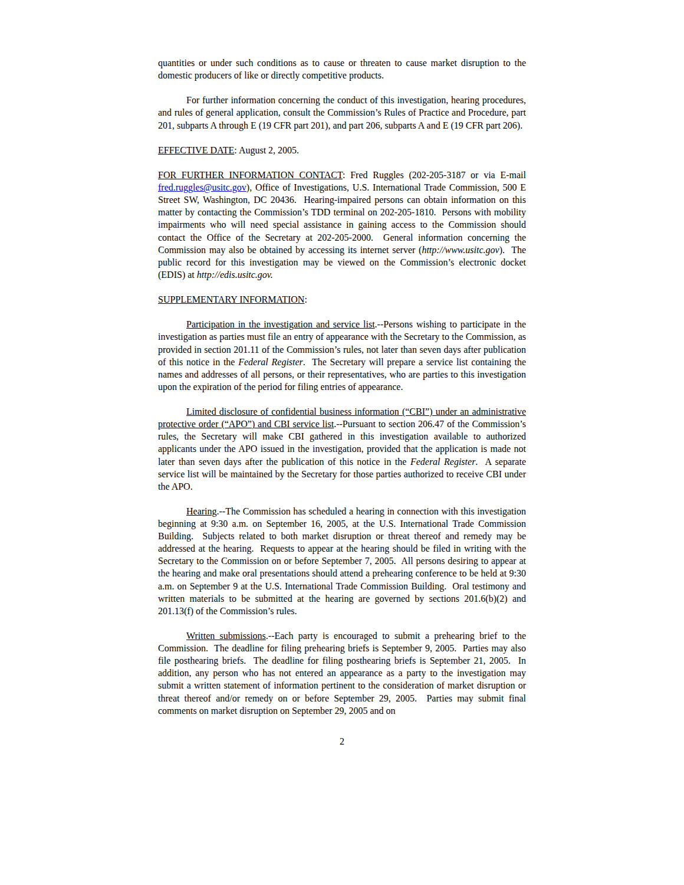quantities or under such conditions as to cause or threaten to cause market disruption to the domestic producers of like or directly competitive products.
For further information concerning the conduct of this investigation, hearing procedures, and rules of general application, consult the Commission’s Rules of Practice and Procedure, part 201, subparts A through E (19 CFR part 201), and part 206, subparts A and E (19 CFR part 206).
EFFECTIVE DATE: August 2, 2005.
FOR FURTHER INFORMATION CONTACT: Fred Ruggles (202-205-3187 or via E-mail fred.ruggles@usitc.gov), Office of Investigations, U.S. International Trade Commission, 500 E Street SW, Washington, DC 20436. Hearing-impaired persons can obtain information on this matter by contacting the Commission’s TDD terminal on 202-205-1810. Persons with mobility impairments who will need special assistance in gaining access to the Commission should contact the Office of the Secretary at 202-205-2000. General information concerning the Commission may also be obtained by accessing its internet server (http://www.usitc.gov). The public record for this investigation may be viewed on the Commission’s electronic docket (EDIS) at http://edis.usitc.gov.
SUPPLEMENTARY INFORMATION:
Participation in the investigation and service list.--Persons wishing to participate in the investigation as parties must file an entry of appearance with the Secretary to the Commission, as provided in section 201.11 of the Commission’s rules, not later than seven days after publication of this notice in the Federal Register. The Secretary will prepare a service list containing the names and addresses of all persons, or their representatives, who are parties to this investigation upon the expiration of the period for filing entries of appearance.
Limited disclosure of confidential business information (“CBI”) under an administrative protective order (“APO”) and CBI service list.--Pursuant to section 206.47 of the Commission’s rules, the Secretary will make CBI gathered in this investigation available to authorized applicants under the APO issued in the investigation, provided that the application is made not later than seven days after the publication of this notice in the Federal Register. A separate service list will be maintained by the Secretary for those parties authorized to receive CBI under the APO.
Hearing.--The Commission has scheduled a hearing in connection with this investigation beginning at 9:30 a.m. on September 16, 2005, at the U.S. International Trade Commission Building. Subjects related to both market disruption or threat thereof and remedy may be addressed at the hearing. Requests to appear at the hearing should be filed in writing with the Secretary to the Commission on or before September 7, 2005. All persons desiring to appear at the hearing and make oral presentations should attend a prehearing conference to be held at 9:30 a.m. on September 9 at the U.S. International Trade Commission Building. Oral testimony and written materials to be submitted at the hearing are governed by sections 201.6(b)(2) and 201.13(f) of the Commission’s rules.
Written submissions.--Each party is encouraged to submit a prehearing brief to the Commission. The deadline for filing prehearing briefs is September 9, 2005. Parties may also file posthearing briefs. The deadline for filing posthearing briefs is September 21, 2005. In addition, any person who has not entered an appearance as a party to the investigation may submit a written statement of information pertinent to the consideration of market disruption or threat thereof and/or remedy on or before September 29, 2005. Parties may submit final comments on market disruption on September 29, 2005 and on
2